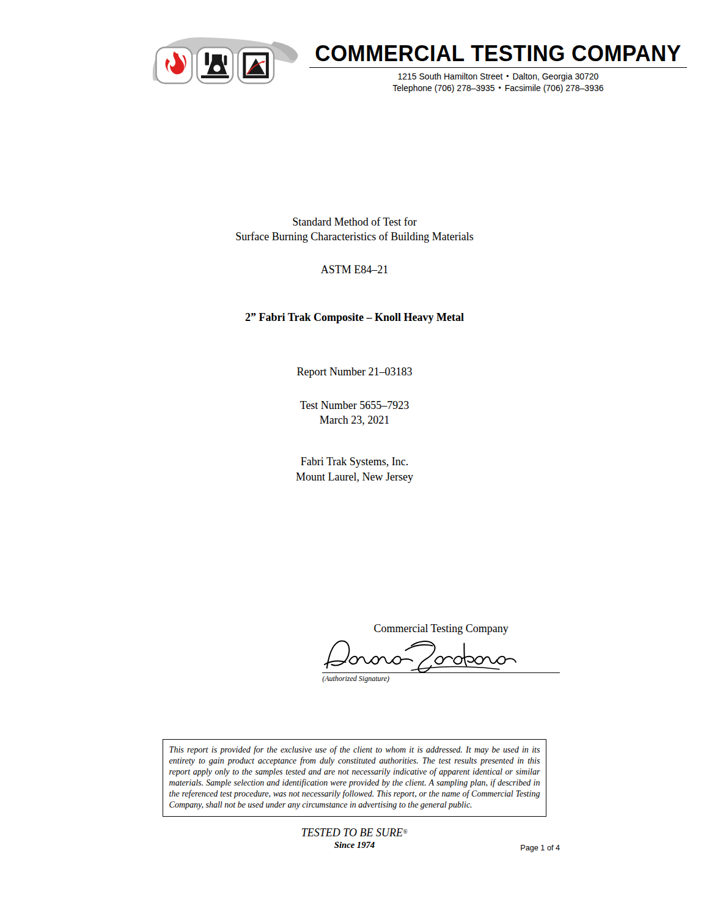COMMERCIAL TESTING COMPANY
1215 South Hamilton Street • Dalton, Georgia 30720
Telephone (706) 278–3935 • Facsimile (706) 278–3936
Standard Method of Test for
Surface Burning Characteristics of Building Materials
ASTM E84–21
2” Fabri Trak Composite – Knoll Heavy Metal
Report Number 21–03183
Test Number 5655–7923
March 23, 2021
Fabri Trak Systems, Inc.
Mount Laurel, New Jersey
Commercial Testing Company
(Authorized Signature)
This report is provided for the exclusive use of the client to whom it is addressed. It may be used in its entirety to gain product acceptance from duly constituted authorities. The test results presented in this report apply only to the samples tested and are not necessarily indicative of apparent identical or similar materials. Sample selection and identification were provided by the client. A sampling plan, if described in the referenced test procedure, was not necessarily followed. This report, or the name of Commercial Testing Company, shall not be used under any circumstance in advertising to the general public.
TESTED TO BE SURE®
Since 1974
Page 1 of 4